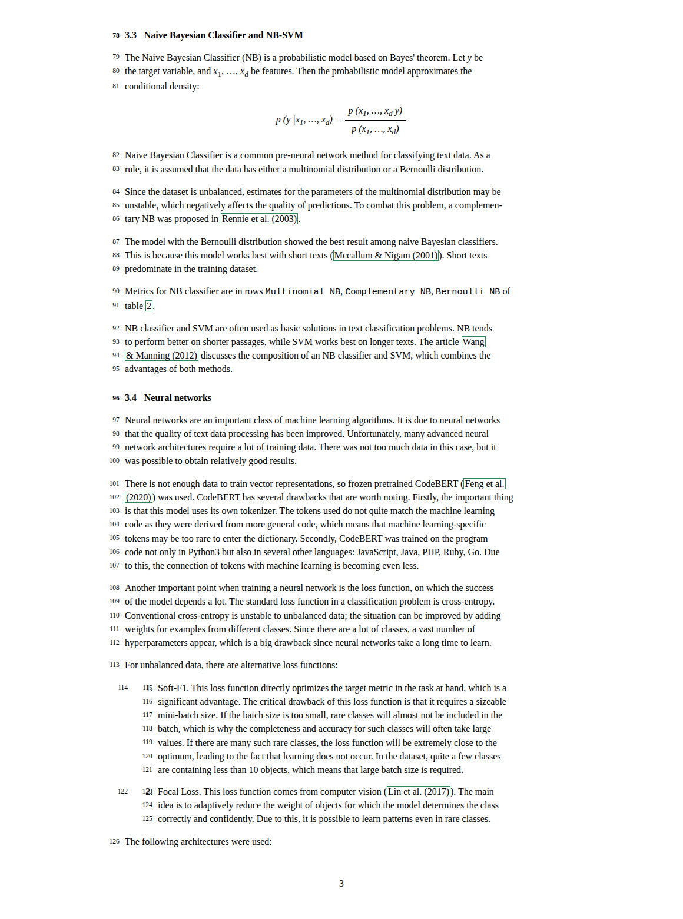3.3 Naive Bayesian Classifier and NB-SVM
The Naive Bayesian Classifier (NB) is a probabilistic model based on Bayes' theorem. Let y be the target variable, and x1, …, xd be features. Then the probabilistic model approximates the conditional density:
p (y |x1, …, xd) = p (x1, …, xd y) p (x1, …, xd)
Naive Bayesian Classifier is a common pre-neural network method for classifying text data. As a rule, it is assumed that the data has either a multinomial distribution or a Bernoulli distribution.
Since the dataset is unbalanced, estimates for the parameters of the multinomial distribution may be unstable, which negatively affects the quality of predictions. To combat this problem, a complemen- tary NB was proposed in Rennie et al. (2003).
The model with the Bernoulli distribution showed the best result among naive Bayesian classifiers. This is because this model works best with short texts (Mccallum & Nigam (2001)). Short texts predominate in the training dataset.
Metrics for NB classifier are in rows Multinomial NB, Complementary NB, Bernoulli NB of table 2.
NB classifier and SVM are often used as basic solutions in text classification problems. NB tends to perform better on shorter passages, while SVM works best on longer texts. The article Wang & Manning (2012) discusses the composition of an NB classifier and SVM, which combines the advantages of both methods.
3.4 Neural networks
Neural networks are an important class of machine learning algorithms. It is due to neural networks that the quality of text data processing has been improved. Unfortunately, many advanced neural network architectures require a lot of training data. There was not too much data in this case, but it was possible to obtain relatively good results.
There is not enough data to train vector representations, so frozen pretrained CodeBERT (Feng et al. (2020)) was used. CodeBERT has several drawbacks that are worth noting. Firstly, the important thing is that this model uses its own tokenizer. The tokens used do not quite match the machine learning code as they were derived from more general code, which means that machine learning-specific tokens may be too rare to enter the dictionary. Secondly, CodeBERT was trained on the program code not only in Python3 but also in several other languages: JavaScript, Java, PHP, Ruby, Go. Due to this, the connection of tokens with machine learning is becoming even less.
Another important point when training a neural network is the loss function, on which the success of the model depends a lot. The standard loss function in a classification problem is cross-entropy. Conventional cross-entropy is unstable to unbalanced data; the situation can be improved by adding weights for examples from different classes. Since there are a lot of classes, a vast number of hyperparameters appear, which is a big drawback since neural networks take a long time to learn.
For unbalanced data, there are alternative loss functions:
Soft-F1. This loss function directly optimizes the target metric in the task at hand, which is a significant advantage. The critical drawback of this loss function is that it requires a sizeable mini-batch size. If the batch size is too small, rare classes will almost not be included in the batch, which is why the completeness and accuracy for such classes will often take large values. If there are many such rare classes, the loss function will be extremely close to the optimum, leading to the fact that learning does not occur. In the dataset, quite a few classes are containing less than 10 objects, which means that large batch size is required.
Focal Loss. This loss function comes from computer vision (Lin et al. (2017)). The main idea is to adaptively reduce the weight of objects for which the model determines the class correctly and confidently. Due to this, it is possible to learn patterns even in rare classes.
The following architectures were used:
3